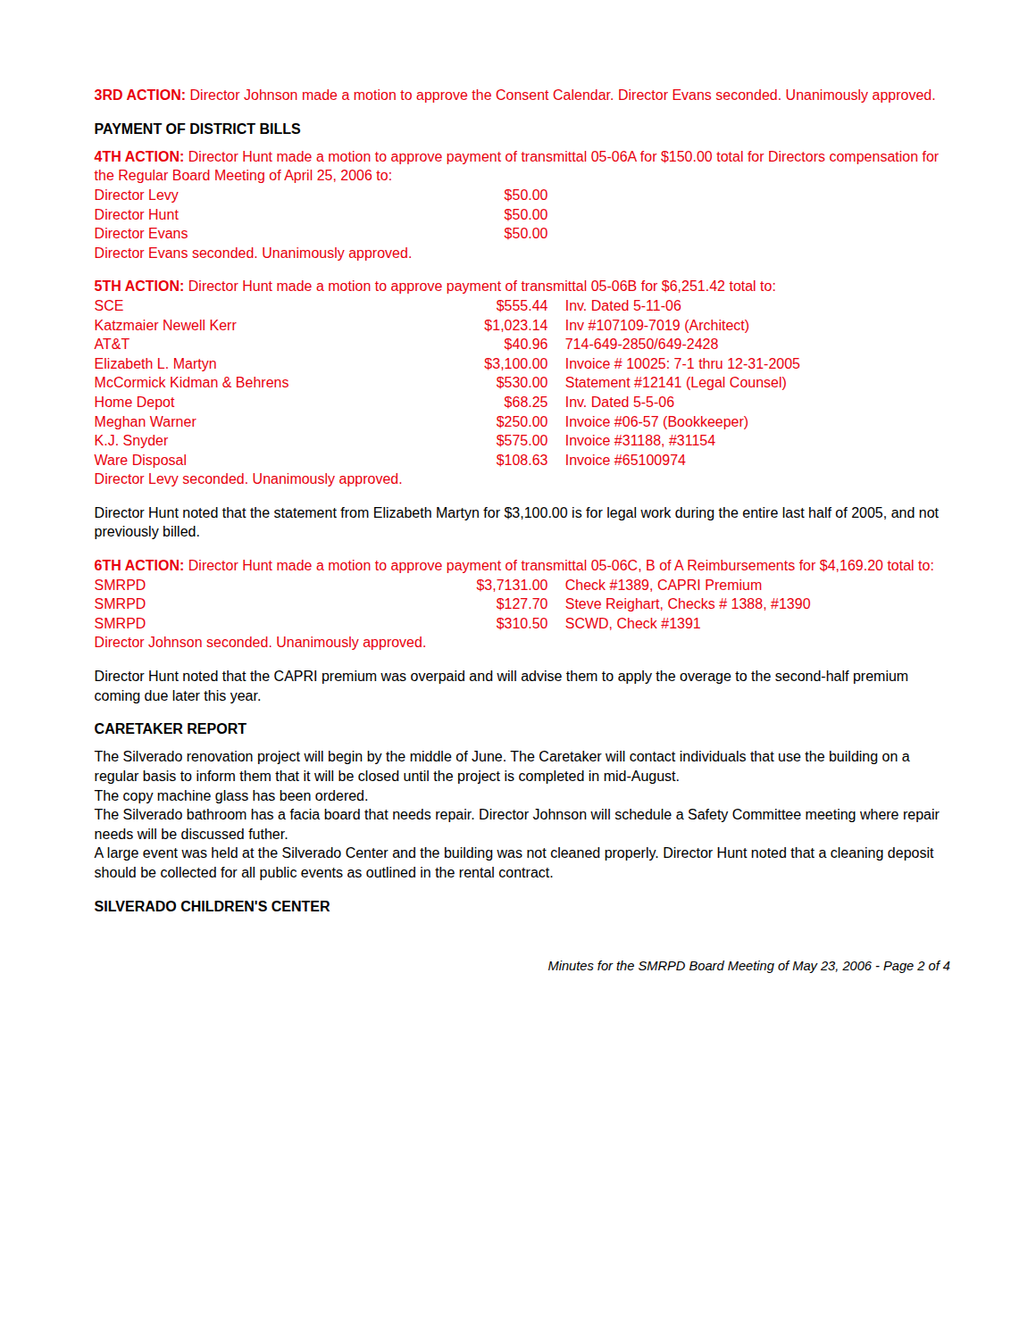3RD ACTION: Director Johnson made a motion to approve the Consent Calendar. Director Evans seconded. Unanimously approved.
PAYMENT OF DISTRICT BILLS
4TH ACTION: Director Hunt made a motion to approve payment of transmittal 05-06A for $150.00 total for Directors compensation for the Regular Board Meeting of April 25, 2006 to:
| Director Levy | $50.00 | |
| Director Hunt | $50.00 | |
| Director Evans | $50.00 | |
Director Evans seconded. Unanimously approved.
5TH ACTION: Director Hunt made a motion to approve payment of transmittal 05-06B for $6,251.42 total to:
| SCE | $555.44 | Inv. Dated 5-11-06 |
| Katzmaier Newell Kerr | $1,023.14 | Inv #107109-7019 (Architect) |
| AT&T | $40.96 | 714-649-2850/649-2428 |
| Elizabeth L. Martyn | $3,100.00 | Invoice # 10025: 7-1 thru 12-31-2005 |
| McCormick Kidman & Behrens | $530.00 | Statement #12141 (Legal Counsel) |
| Home Depot | $68.25 | Inv. Dated 5-5-06 |
| Meghan Warner | $250.00 | Invoice #06-57 (Bookkeeper) |
| K.J. Snyder | $575.00 | Invoice #31188, #31154 |
| Ware Disposal | $108.63 | Invoice #65100974 |
Director Levy seconded. Unanimously approved.
Director Hunt noted that the statement from Elizabeth Martyn for $3,100.00 is for legal work during the entire last half of 2005, and not previously billed.
6TH ACTION: Director Hunt made a motion to approve payment of transmittal 05-06C, B of A Reimbursements for $4,169.20 total to:
| SMRPD | $3,7131.00 | Check #1389, CAPRI Premium |
| SMRPD | $127.70 | Steve Reighart, Checks # 1388, #1390 |
| SMRPD | $310.50 | SCWD, Check #1391 |
Director Johnson seconded. Unanimously approved.
Director Hunt noted that the CAPRI premium was overpaid and will advise them to apply the overage to the second-half premium coming due later this year.
CARETAKER REPORT
The Silverado renovation project will begin by the middle of June. The Caretaker will contact individuals that use the building on a regular basis to inform them that it will be closed until the project is completed in mid-August.
The copy machine glass has been ordered.
The Silverado bathroom has a facia board that needs repair. Director Johnson will schedule a Safety Committee meeting where repair needs will be discussed futher.
A large event was held at the Silverado Center and the building was not cleaned properly. Director Hunt noted that a cleaning deposit should be collected for all public events as outlined in the rental contract.
SILVERADO CHILDREN'S CENTER
Minutes for the SMRPD Board Meeting of May 23, 2006 - Page 2 of 4